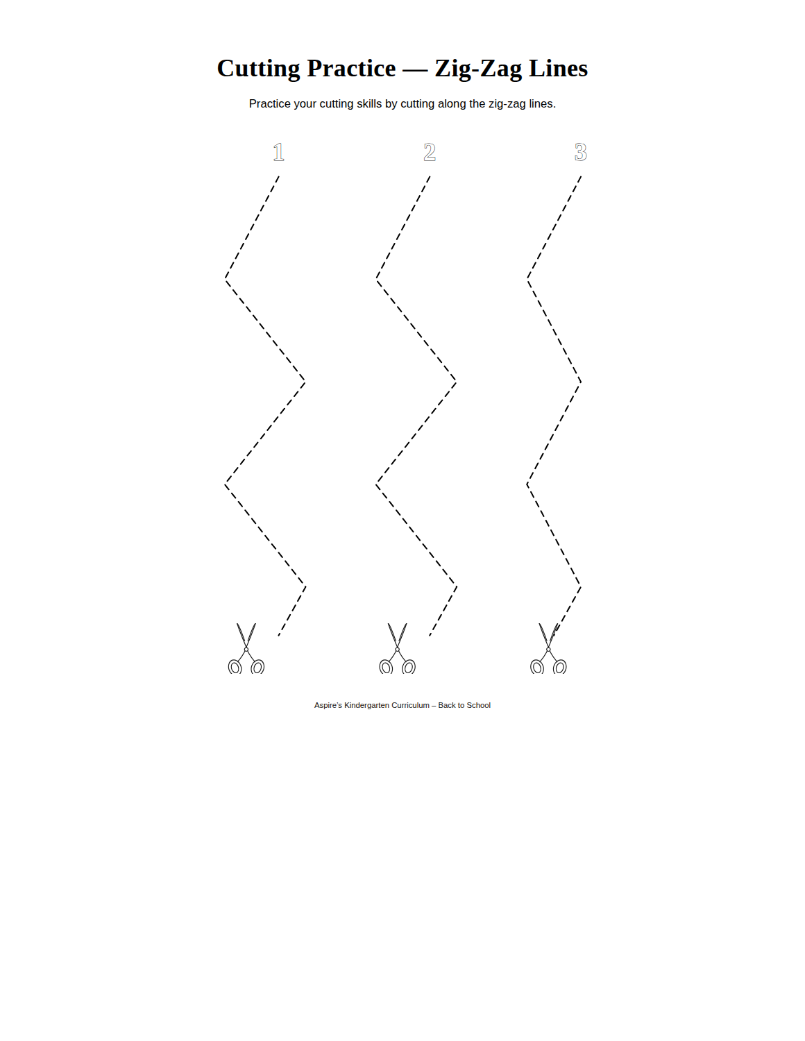Cutting Practice — Zig-Zag Lines
Practice your cutting skills by cutting along the zig-zag lines.
1 2 3
Aspire’s Kindergarten Curriculum – Back to School